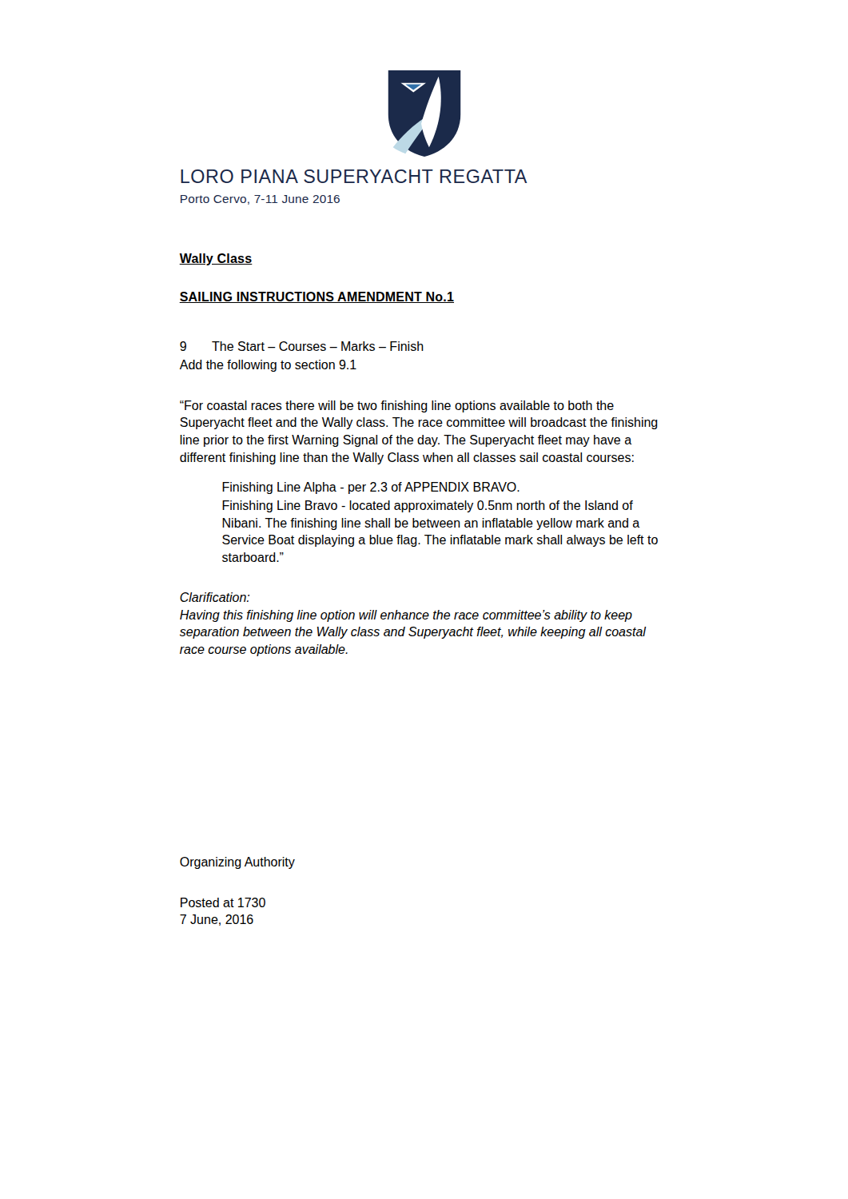LORO PIANA SUPERYACHT REGATTA
Porto Cervo, 7-11 June 2016
Wally Class
SAILING INSTRUCTIONS AMENDMENT No.1
9 The Start – Courses – Marks – Finish
Add the following to section 9.1
“For coastal races there will be two finishing line options available to both the Superyacht fleet and the Wally class. The race committee will broadcast the finishing line prior to the first Warning Signal of the day. The Superyacht fleet may have a different finishing line than the Wally Class when all classes sail coastal courses:
Finishing Line Alpha - per 2.3 of APPENDIX BRAVO.
Finishing Line Bravo - located approximately 0.5nm north of the Island of Nibani. The finishing line shall be between an inflatable yellow mark and a Service Boat displaying a blue flag. The inflatable mark shall always be left to starboard.”
Clarification:
Having this finishing line option will enhance the race committee’s ability to keep separation between the Wally class and Superyacht fleet, while keeping all coastal race course options available.
Organizing Authority
Posted at 1730
7 June, 2016